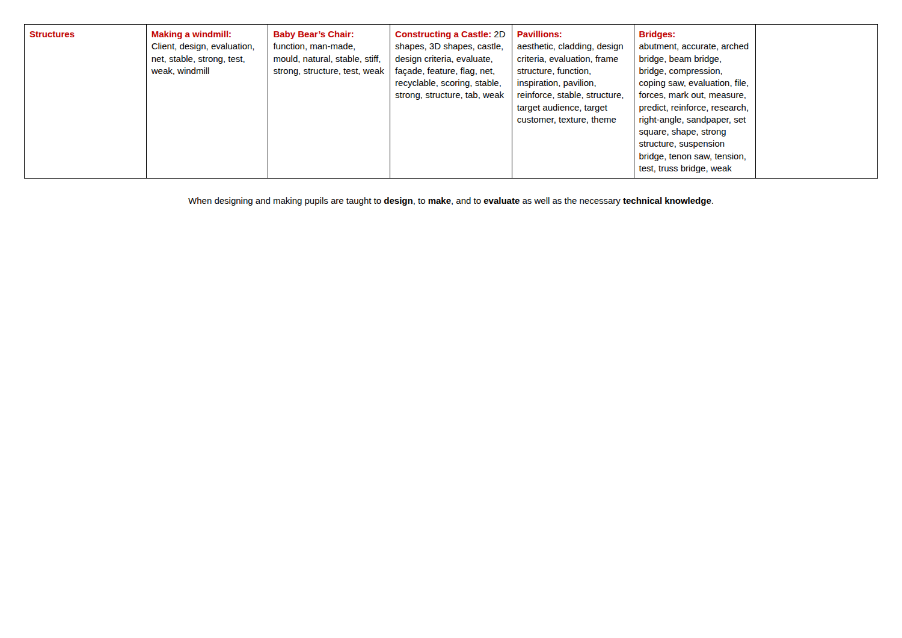| Structures | Making a windmill: Client, design, evaluation, net, stable, strong, test, weak, windmill | Baby Bear’s Chair: function, man-made, mould, natural, stable, stiff, strong, structure, test, weak | Constructing a Castle: 2D shapes, 3D shapes, castle, design criteria, evaluate, façade, feature, flag, net, recyclable, scoring, stable, strong, structure, tab, weak | Pavillions: aesthetic, cladding, design criteria, evaluation, frame structure, function, inspiration, pavilion, reinforce, stable, structure, target audience, target customer, texture, theme | Bridges: abutment, accurate, arched bridge, beam bridge, bridge, compression, coping saw, evaluation, file, forces, mark out, measure, predict, reinforce, research, right-angle, sandpaper, set square, shape, strong structure, suspension bridge, tenon saw, tension, test, truss bridge, weak | |
When designing and making pupils are taught to design, to make, and to evaluate as well as the necessary technical knowledge.